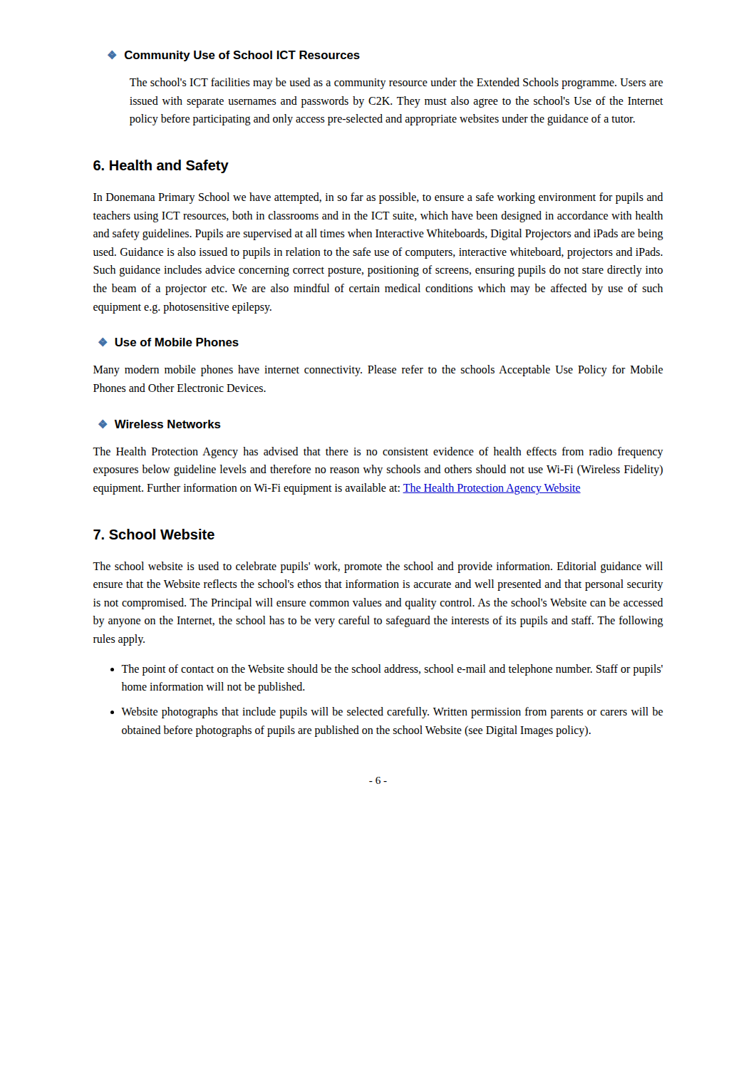Community Use of School ICT Resources
The school's ICT facilities may be used as a community resource under the Extended Schools programme. Users are issued with separate usernames and passwords by C2K. They must also agree to the school's Use of the Internet policy before participating and only access pre-selected and appropriate websites under the guidance of a tutor.
6. Health and Safety
In Donemana Primary School we have attempted, in so far as possible, to ensure a safe working environment for pupils and teachers using ICT resources, both in classrooms and in the ICT suite, which have been designed in accordance with health and safety guidelines. Pupils are supervised at all times when Interactive Whiteboards, Digital Projectors and iPads are being used. Guidance is also issued to pupils in relation to the safe use of computers, interactive whiteboard, projectors and iPads. Such guidance includes advice concerning correct posture, positioning of screens, ensuring pupils do not stare directly into the beam of a projector etc. We are also mindful of certain medical conditions which may be affected by use of such equipment e.g. photosensitive epilepsy.
Use of Mobile Phones
Many modern mobile phones have internet connectivity. Please refer to the schools Acceptable Use Policy for Mobile Phones and Other Electronic Devices.
Wireless Networks
The Health Protection Agency has advised that there is no consistent evidence of health effects from radio frequency exposures below guideline levels and therefore no reason why schools and others should not use Wi-Fi (Wireless Fidelity) equipment. Further information on Wi-Fi equipment is available at: The Health Protection Agency Website
7. School Website
The school website is used to celebrate pupils' work, promote the school and provide information. Editorial guidance will ensure that the Website reflects the school's ethos that information is accurate and well presented and that personal security is not compromised. The Principal will ensure common values and quality control. As the school's Website can be accessed by anyone on the Internet, the school has to be very careful to safeguard the interests of its pupils and staff. The following rules apply.
The point of contact on the Website should be the school address, school e-mail and telephone number. Staff or pupils' home information will not be published.
Website photographs that include pupils will be selected carefully. Written permission from parents or carers will be obtained before photographs of pupils are published on the school Website (see Digital Images policy).
- 6 -